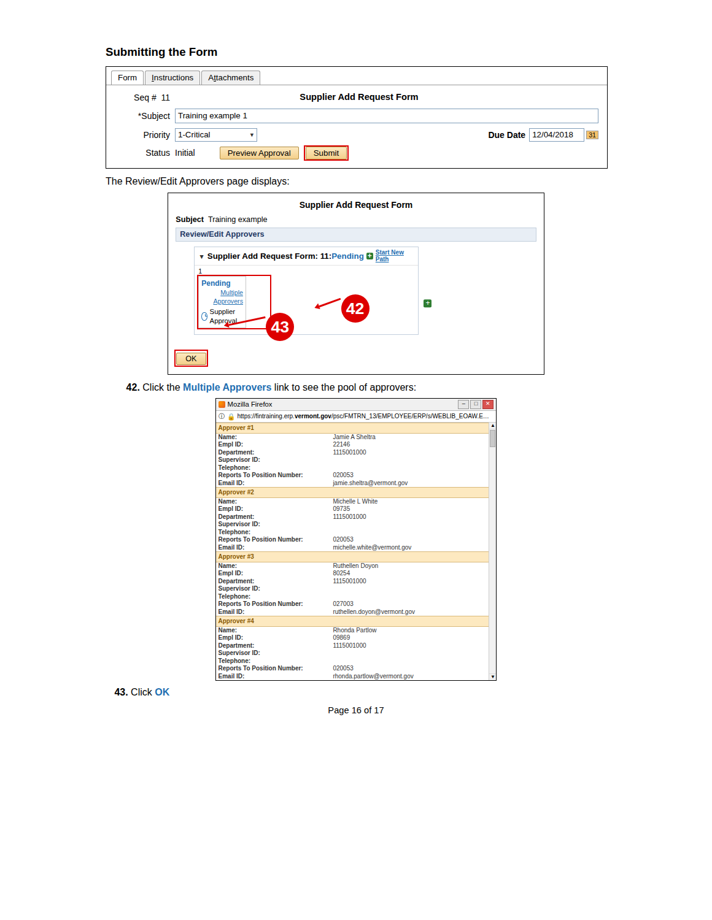Submitting the Form
Form
Instructions
Attachments
Seq # 11
Supplier Add Request Form
*Subject
Training example 1
Priority
1-Critical
Due Date
12/04/2018
31
Status
Initial
Preview Approval
Submit
The Review/Edit Approvers page displays:
Supplier Add Request Form
Subject Training example
Review/Edit Approvers
▼ Supplier Add Request Form: 11:Pending + Start New
Path
1
Pending Multiple Approvers
Supplier Approval
+
OK
42
43
42. Click the Multiple Approvers link to see the pool of approvers:
Mozilla Firefox
–
□
✕
ⓘ 🔒 https://fintraining.erp.vermont.gov/psc/FMTRN_13/EMPLOYEE/ERP/s/WEBLIB_EOAW.EOAW_MON_APPRS.F
▲
▼
Approver #1
| Name: | Jamie A Sheltra |
| Empl ID: | 22146 |
| Department: | 1115001000 |
| Supervisor ID: | |
| Telephone: | |
| Reports To Position Number: | 020053 |
| Email ID: | jamie.sheltra@vermont.gov |
Approver #2
| Name: | Michelle L White |
| Empl ID: | 09735 |
| Department: | 1115001000 |
| Supervisor ID: | |
| Telephone: | |
| Reports To Position Number: | 020053 |
| Email ID: | michelle.white@vermont.gov |
Approver #3
| Name: | Ruthellen Doyon |
| Empl ID: | 80254 |
| Department: | 1115001000 |
| Supervisor ID: | |
| Telephone: | |
| Reports To Position Number: | 027003 |
| Email ID: | ruthellen.doyon@vermont.gov |
Approver #4
| Name: | Rhonda Partlow |
| Empl ID: | 09869 |
| Department: | 1115001000 |
| Supervisor ID: | |
| Telephone: | |
| Reports To Position Number: | 020053 |
| Email ID: | rhonda.partlow@vermont.gov |
43. Click OK
Page 16 of 17